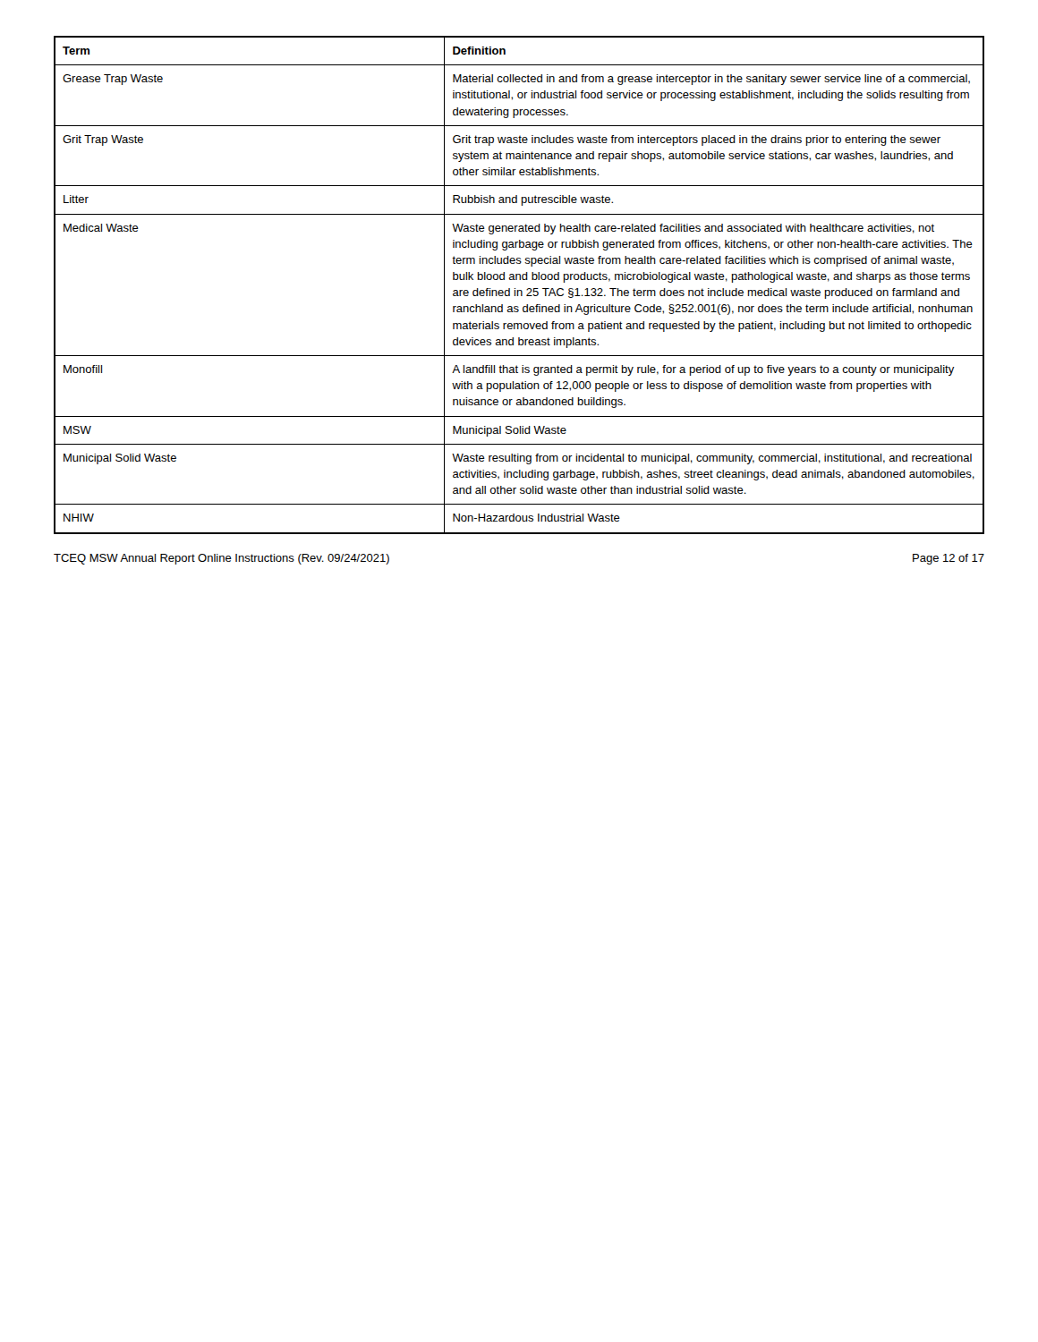| Term | Definition |
| --- | --- |
| Grease Trap Waste | Material collected in and from a grease interceptor in the sanitary sewer service line of a commercial, institutional, or industrial food service or processing establishment, including the solids resulting from dewatering processes. |
| Grit Trap Waste | Grit trap waste includes waste from interceptors placed in the drains prior to entering the sewer system at maintenance and repair shops, automobile service stations, car washes, laundries, and other similar establishments. |
| Litter | Rubbish and putrescible waste. |
| Medical Waste | Waste generated by health care-related facilities and associated with healthcare activities, not including garbage or rubbish generated from offices, kitchens, or other non-health-care activities. The term includes special waste from health care-related facilities which is comprised of animal waste, bulk blood and blood products, microbiological waste, pathological waste, and sharps as those terms are defined in 25 TAC §1.132. The term does not include medical waste produced on farmland and ranchland as defined in Agriculture Code, §252.001(6), nor does the term include artificial, nonhuman materials removed from a patient and requested by the patient, including but not limited to orthopedic devices and breast implants. |
| Monofill | A landfill that is granted a permit by rule, for a period of up to five years to a county or municipality with a population of 12,000 people or less to dispose of demolition waste from properties with nuisance or abandoned buildings. |
| MSW | Municipal Solid Waste |
| Municipal Solid Waste | Waste resulting from or incidental to municipal, community, commercial, institutional, and recreational activities, including garbage, rubbish, ashes, street cleanings, dead animals, abandoned automobiles, and all other solid waste other than industrial solid waste. |
| NHIW | Non-Hazardous Industrial Waste |
TCEQ MSW Annual Report Online Instructions (Rev. 09/24/2021) Page 12 of 17